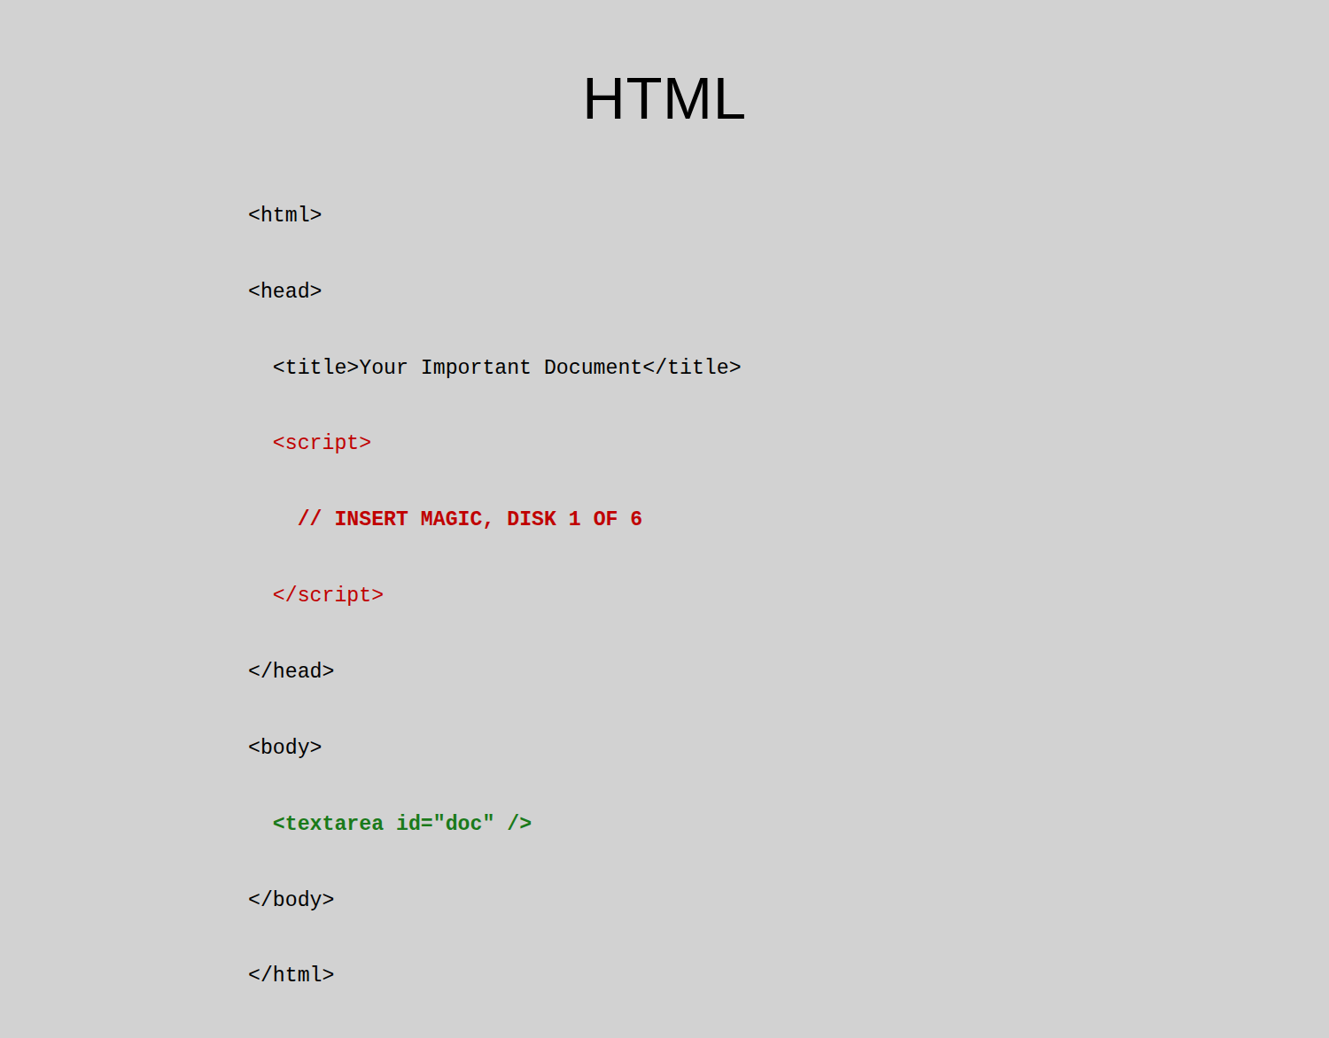HTML
<html>

<head>

  <title>Your Important Document</title>

  <script>

    // INSERT MAGIC, DISK 1 OF 6

  </script>

</head>

<body>

  <textarea id="doc" />

</body>

</html>